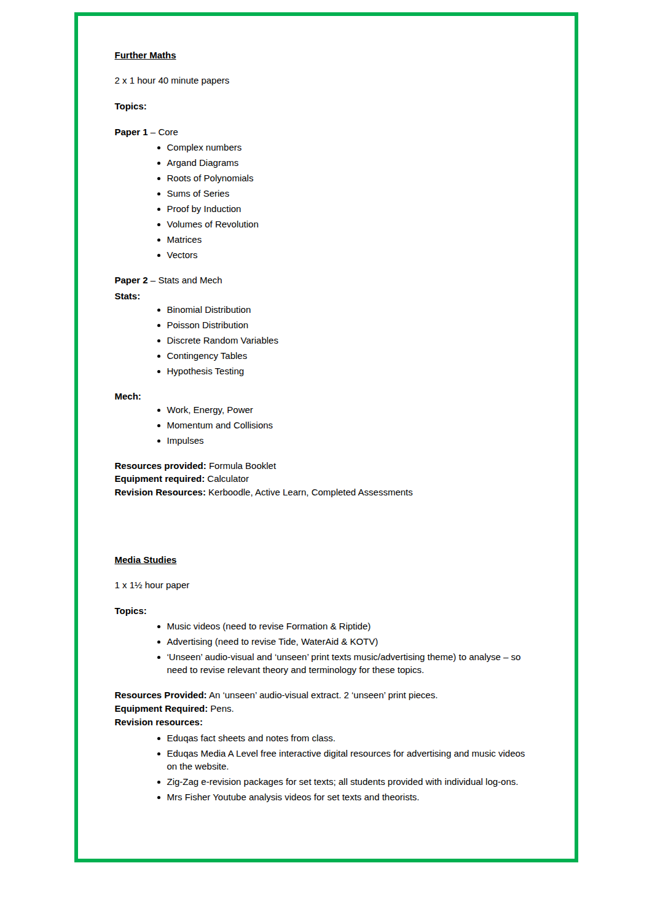Further Maths
2 x 1 hour 40 minute papers
Topics:
Paper 1 – Core
Complex numbers
Argand Diagrams
Roots of Polynomials
Sums of Series
Proof by Induction
Volumes of Revolution
Matrices
Vectors
Paper 2 – Stats and Mech
Stats:
Binomial Distribution
Poisson Distribution
Discrete Random Variables
Contingency Tables
Hypothesis Testing
Mech:
Work, Energy, Power
Momentum and Collisions
Impulses
Resources provided: Formula Booklet
Equipment required: Calculator
Revision Resources: Kerboodle, Active Learn, Completed Assessments
Media Studies
1 x 1½ hour paper
Topics:
Music videos (need to revise Formation & Riptide)
Advertising (need to revise Tide, WaterAid & KOTV)
‘Unseen’ audio-visual and ‘unseen’ print texts music/advertising theme) to analyse – so need to revise relevant theory and terminology for these topics.
Resources Provided: An ‘unseen’ audio-visual extract. 2 ‘unseen’ print pieces.
Equipment Required: Pens.
Revision resources:
Eduqas fact sheets and notes from class.
Eduqas Media A Level free interactive digital resources for advertising and music videos on the website.
Zig-Zag e-revision packages for set texts; all students provided with individual log-ons.
Mrs Fisher Youtube analysis videos for set texts and theorists.